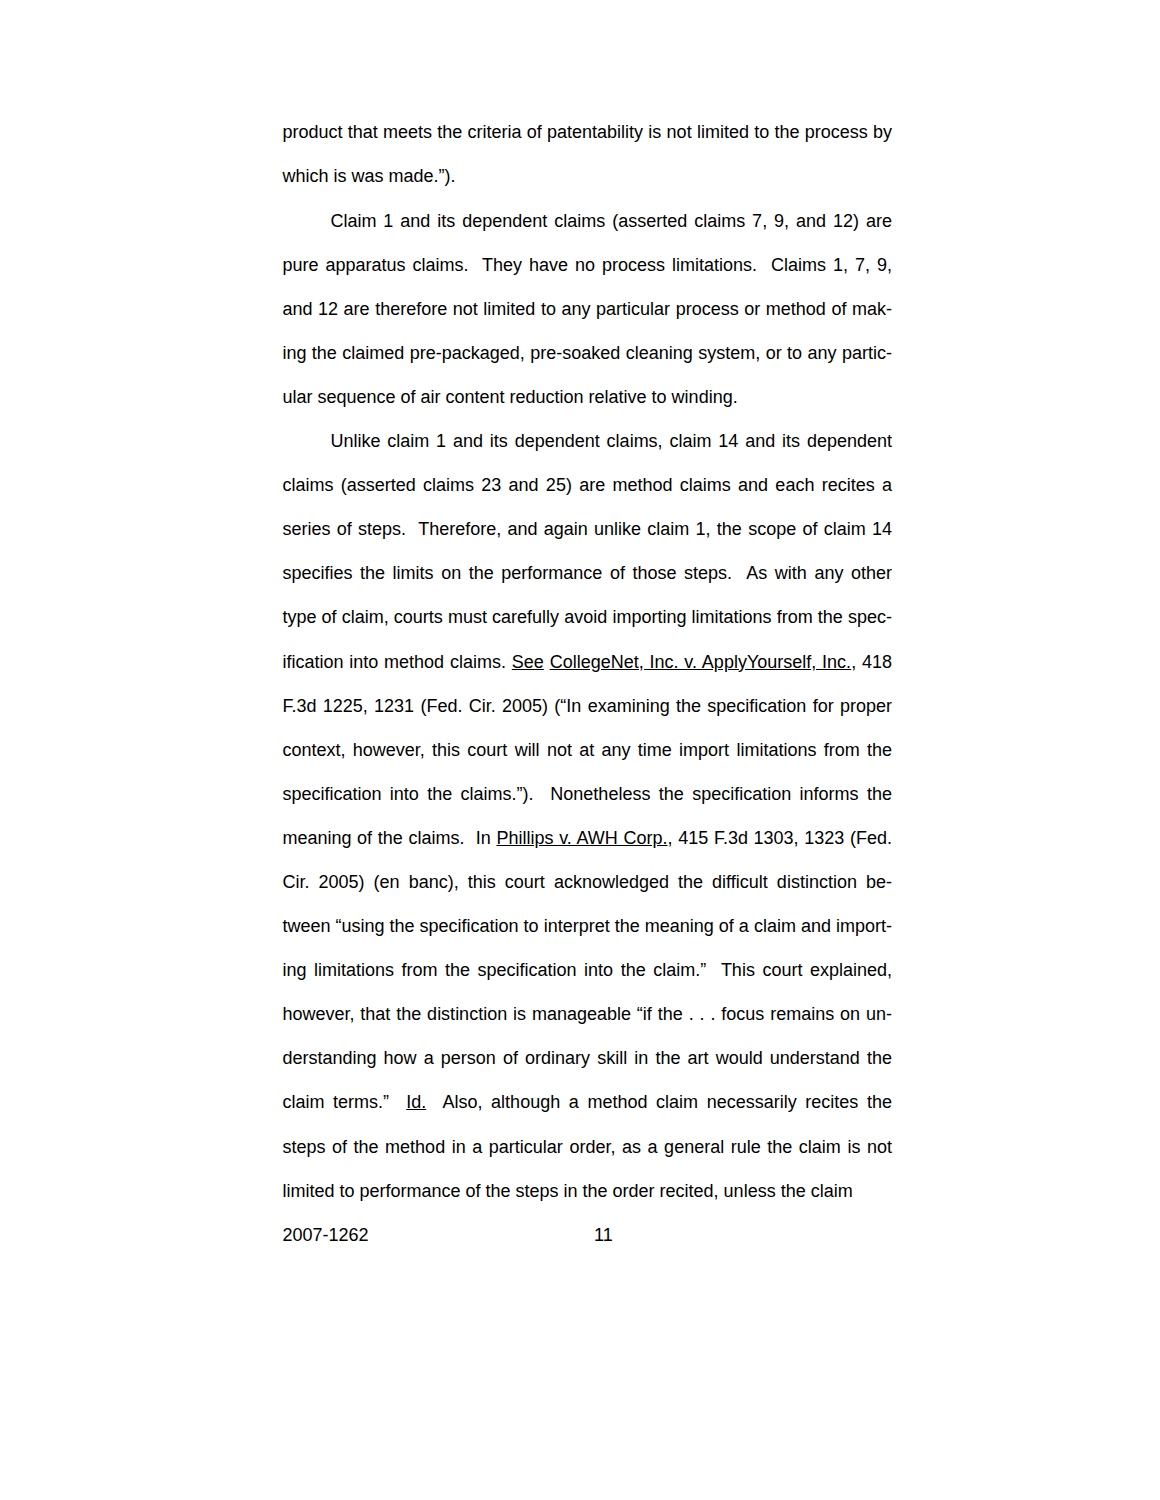product that meets the criteria of patentability is not limited to the process by which is was made.”).
Claim 1 and its dependent claims (asserted claims 7, 9, and 12) are pure apparatus claims. They have no process limitations. Claims 1, 7, 9, and 12 are therefore not limited to any particular process or method of making the claimed pre-packaged, pre-soaked cleaning system, or to any particular sequence of air content reduction relative to winding.
Unlike claim 1 and its dependent claims, claim 14 and its dependent claims (asserted claims 23 and 25) are method claims and each recites a series of steps. Therefore, and again unlike claim 1, the scope of claim 14 specifies the limits on the performance of those steps. As with any other type of claim, courts must carefully avoid importing limitations from the specification into method claims. See CollegeNet, Inc. v. ApplyYourself, Inc., 418 F.3d 1225, 1231 (Fed. Cir. 2005) (“In examining the specification for proper context, however, this court will not at any time import limitations from the specification into the claims.”). Nonetheless the specification informs the meaning of the claims. In Phillips v. AWH Corp., 415 F.3d 1303, 1323 (Fed. Cir. 2005) (en banc), this court acknowledged the difficult distinction between “using the specification to interpret the meaning of a claim and importing limitations from the specification into the claim.” This court explained, however, that the distinction is manageable “if the . . . focus remains on understanding how a person of ordinary skill in the art would understand the claim terms.” Id. Also, although a method claim necessarily recites the steps of the method in a particular order, as a general rule the claim is not limited to performance of the steps in the order recited, unless the claim
2007-1262 11